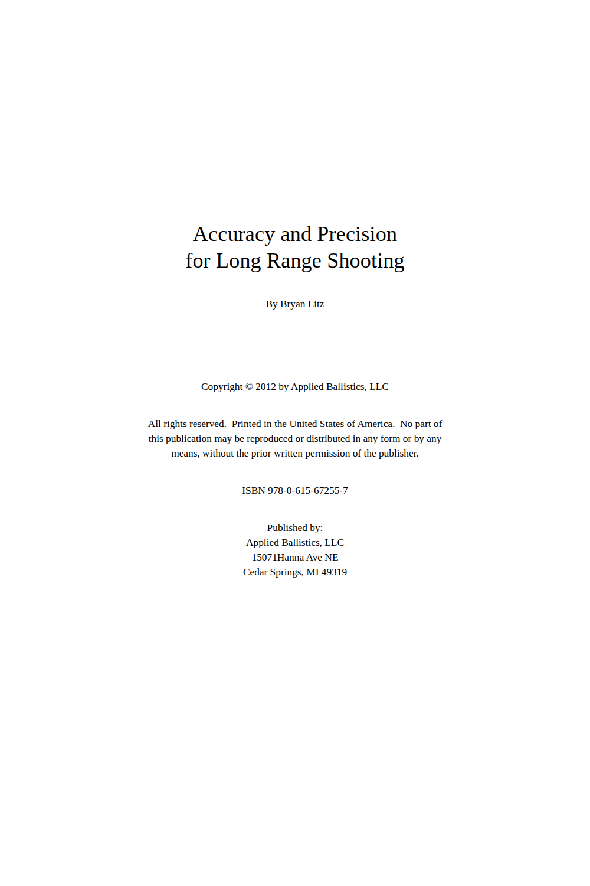Accuracy and Precision
for Long Range Shooting
By Bryan Litz
Copyright © 2012 by Applied Ballistics, LLC
All rights reserved. Printed in the United States of America. No part of this publication may be reproduced or distributed in any form or by any means, without the prior written permission of the publisher.
ISBN 978-0-615-67255-7
Published by:
Applied Ballistics, LLC
15071Hanna Ave NE
Cedar Springs, MI 49319